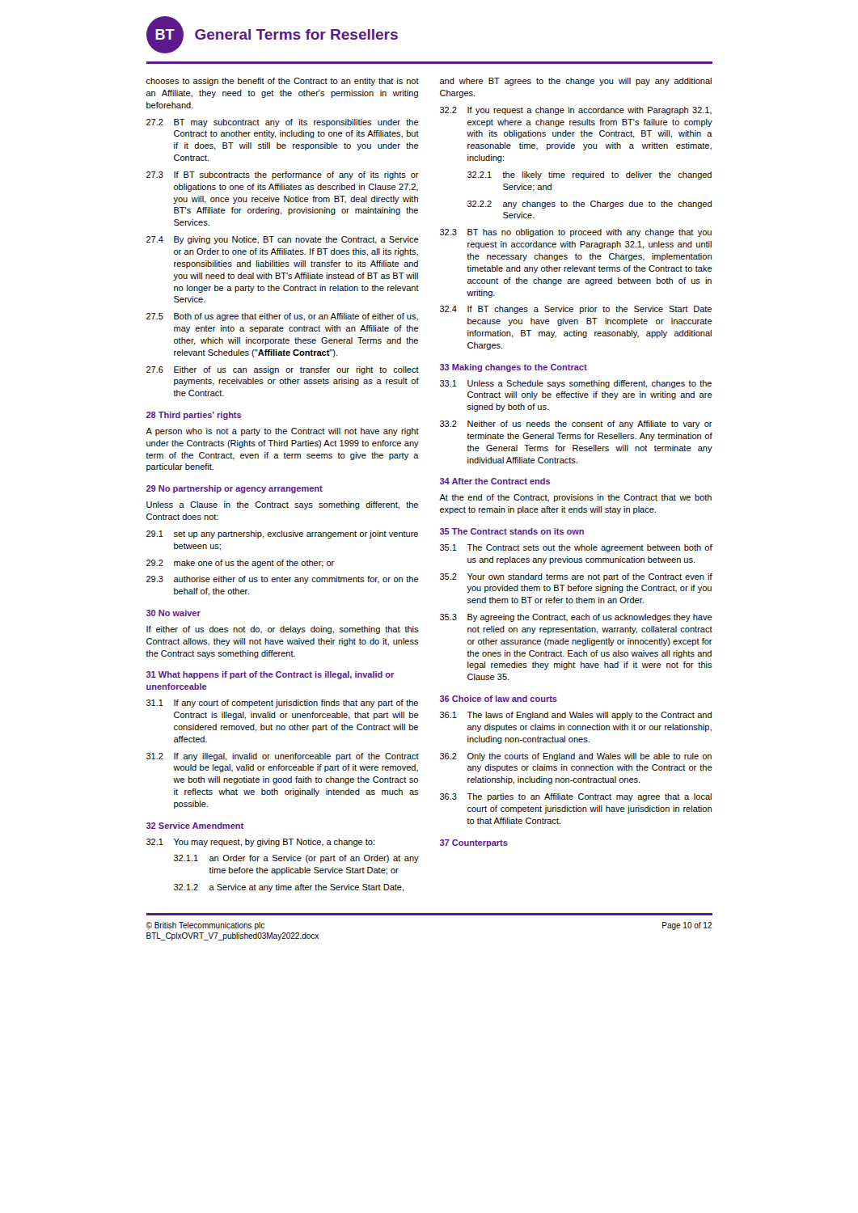BT
General Terms for Resellers
chooses to assign the benefit of the Contract to an entity that is not an Affiliate, they need to get the other's permission in writing beforehand.
27.2
BT may subcontract any of its responsibilities under the Contract to another entity, including to one of its Affiliates, but if it does, BT will still be responsible to you under the Contract.
27.3
If BT subcontracts the performance of any of its rights or obligations to one of its Affiliates as described in Clause 27.2, you will, once you receive Notice from BT, deal directly with BT's Affiliate for ordering, provisioning or maintaining the Services.
27.4
By giving you Notice, BT can novate the Contract, a Service or an Order to one of its Affiliates. If BT does this, all its rights, responsibilities and liabilities will transfer to its Affiliate and you will need to deal with BT's Affiliate instead of BT as BT will no longer be a party to the Contract in relation to the relevant Service.
27.5
Both of us agree that either of us, or an Affiliate of either of us, may enter into a separate contract with an Affiliate of the other, which will incorporate these General Terms and the relevant Schedules ("Affiliate Contract").
27.6
Either of us can assign or transfer our right to collect payments, receivables or other assets arising as a result of the Contract.
28 Third parties' rights
A person who is not a party to the Contract will not have any right under the Contracts (Rights of Third Parties) Act 1999 to enforce any term of the Contract, even if a term seems to give the party a particular benefit.
29 No partnership or agency arrangement
Unless a Clause in the Contract says something different, the Contract does not:
29.1
set up any partnership, exclusive arrangement or joint venture between us;
29.2
make one of us the agent of the other; or
29.3
authorise either of us to enter any commitments for, or on the behalf of, the other.
30 No waiver
If either of us does not do, or delays doing, something that this Contract allows, they will not have waived their right to do it, unless the Contract says something different.
31 What happens if part of the Contract is illegal, invalid or unenforceable
31.1
If any court of competent jurisdiction finds that any part of the Contract is illegal, invalid or unenforceable, that part will be considered removed, but no other part of the Contract will be affected.
31.2
If any illegal, invalid or unenforceable part of the Contract would be legal, valid or enforceable if part of it were removed, we both will negotiate in good faith to change the Contract so it reflects what we both originally intended as much as possible.
32 Service Amendment
32.1
You may request, by giving BT Notice, a change to:
32.1.1
an Order for a Service (or part of an Order) at any time before the applicable Service Start Date; or
32.1.2
a Service at any time after the Service Start Date,
and where BT agrees to the change you will pay any additional Charges.
32.2
If you request a change in accordance with Paragraph 32.1, except where a change results from BT's failure to comply with its obligations under the Contract, BT will, within a reasonable time, provide you with a written estimate, including:
32.2.1
the likely time required to deliver the changed Service; and
32.2.2
any changes to the Charges due to the changed Service.
32.3
BT has no obligation to proceed with any change that you request in accordance with Paragraph 32.1, unless and until the necessary changes to the Charges, implementation timetable and any other relevant terms of the Contract to take account of the change are agreed between both of us in writing.
32.4
If BT changes a Service prior to the Service Start Date because you have given BT incomplete or inaccurate information, BT may, acting reasonably, apply additional Charges.
33 Making changes to the Contract
33.1
Unless a Schedule says something different, changes to the Contract will only be effective if they are in writing and are signed by both of us.
33.2
Neither of us needs the consent of any Affiliate to vary or terminate the General Terms for Resellers. Any termination of the General Terms for Resellers will not terminate any individual Affiliate Contracts.
34 After the Contract ends
At the end of the Contract, provisions in the Contract that we both expect to remain in place after it ends will stay in place.
35 The Contract stands on its own
35.1
The Contract sets out the whole agreement between both of us and replaces any previous communication between us.
35.2
Your own standard terms are not part of the Contract even if you provided them to BT before signing the Contract, or if you send them to BT or refer to them in an Order.
35.3
By agreeing the Contract, each of us acknowledges they have not relied on any representation, warranty, collateral contract or other assurance (made negligently or innocently) except for the ones in the Contract. Each of us also waives all rights and legal remedies they might have had if it were not for this Clause 35.
36 Choice of law and courts
36.1
The laws of England and Wales will apply to the Contract and any disputes or claims in connection with it or our relationship, including non-contractual ones.
36.2
Only the courts of England and Wales will be able to rule on any disputes or claims in connection with the Contract or the relationship, including non-contractual ones.
36.3
The parties to an Affiliate Contract may agree that a local court of competent jurisdiction will have jurisdiction in relation to that Affiliate Contract.
37 Counterparts
© British Telecommunications plc
BTL_CplxOVRT_V7_published03May2022.docx
Page 10 of 12